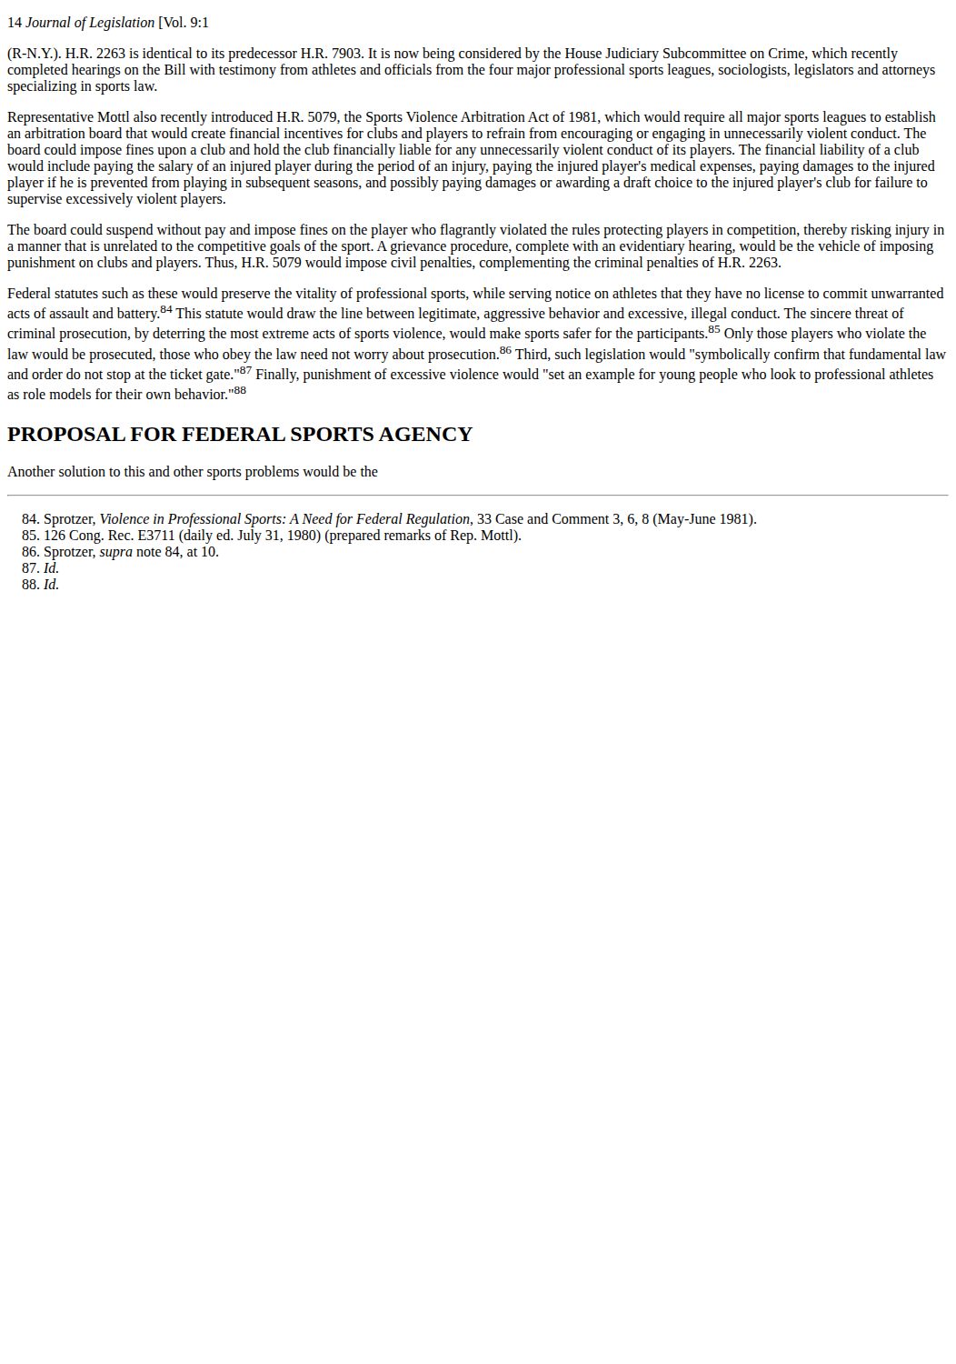14 Journal of Legislation [Vol. 9:1
(R-N.Y.). H.R. 2263 is identical to its predecessor H.R. 7903. It is now being considered by the House Judiciary Subcommittee on Crime, which recently completed hearings on the Bill with testimony from athletes and officials from the four major professional sports leagues, sociologists, legislators and attorneys specializing in sports law.
Representative Mottl also recently introduced H.R. 5079, the Sports Violence Arbitration Act of 1981, which would require all major sports leagues to establish an arbitration board that would create financial incentives for clubs and players to refrain from encouraging or engaging in unnecessarily violent conduct. The board could impose fines upon a club and hold the club financially liable for any unnecessarily violent conduct of its players. The financial liability of a club would include paying the salary of an injured player during the period of an injury, paying the injured player's medical expenses, paying damages to the injured player if he is prevented from playing in subsequent seasons, and possibly paying damages or awarding a draft choice to the injured player's club for failure to supervise excessively violent players.
The board could suspend without pay and impose fines on the player who flagrantly violated the rules protecting players in competition, thereby risking injury in a manner that is unrelated to the competitive goals of the sport. A grievance procedure, complete with an evidentiary hearing, would be the vehicle of imposing punishment on clubs and players. Thus, H.R. 5079 would impose civil penalties, complementing the criminal penalties of H.R. 2263.
Federal statutes such as these would preserve the vitality of professional sports, while serving notice on athletes that they have no license to commit unwarranted acts of assault and battery.84 This statute would draw the line between legitimate, aggressive behavior and excessive, illegal conduct. The sincere threat of criminal prosecution, by deterring the most extreme acts of sports violence, would make sports safer for the participants.85 Only those players who violate the law would be prosecuted, those who obey the law need not worry about prosecution.86 Third, such legislation would "symbolically confirm that fundamental law and order do not stop at the ticket gate."87 Finally, punishment of excessive violence would "set an example for young people who look to professional athletes as role models for their own behavior."88
PROPOSAL FOR FEDERAL SPORTS AGENCY
Another solution to this and other sports problems would be the
Sprotzer, Violence in Professional Sports: A Need for Federal Regulation, 33 Case and Comment 3, 6, 8 (May-June 1981).
126 Cong. Rec. E3711 (daily ed. July 31, 1980) (prepared remarks of Rep. Mottl).
Sprotzer, supra note 84, at 10.
Id.
Id.